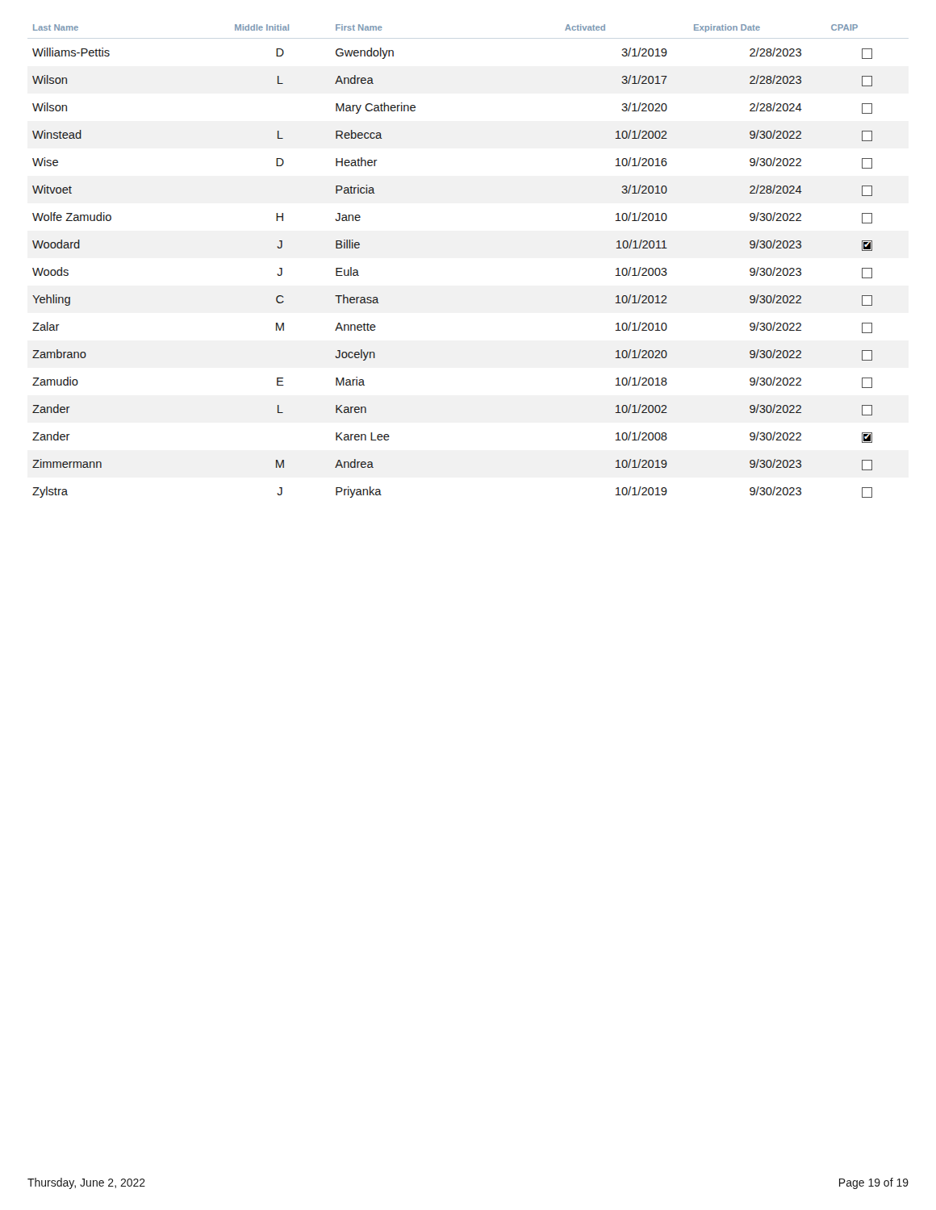| Last Name | Middle Initial | First Name | Activated | Expiration Date | CPAIP |
| --- | --- | --- | --- | --- | --- |
| Williams-Pettis | D | Gwendolyn | 3/1/2019 | 2/28/2023 | |
| Wilson | L | Andrea | 3/1/2017 | 2/28/2023 | |
| Wilson | | Mary Catherine | 3/1/2020 | 2/28/2024 | |
| Winstead | L | Rebecca | 10/1/2002 | 9/30/2022 | |
| Wise | D | Heather | 10/1/2016 | 9/30/2022 | |
| Witvoet | | Patricia | 3/1/2010 | 2/28/2024 | |
| Wolfe Zamudio | H | Jane | 10/1/2010 | 9/30/2022 | |
| Woodard | J | Billie | 10/1/2011 | 9/30/2023 | |
| Woods | J | Eula | 10/1/2003 | 9/30/2023 | |
| Yehling | C | Therasa | 10/1/2012 | 9/30/2022 | |
| Zalar | M | Annette | 10/1/2010 | 9/30/2022 | |
| Zambrano | | Jocelyn | 10/1/2020 | 9/30/2022 | |
| Zamudio | E | Maria | 10/1/2018 | 9/30/2022 | |
| Zander | L | Karen | 10/1/2002 | 9/30/2022 | |
| Zander | | Karen Lee | 10/1/2008 | 9/30/2022 | |
| Zimmermann | M | Andrea | 10/1/2019 | 9/30/2023 | |
| Zylstra | J | Priyanka | 10/1/2019 | 9/30/2023 | |
Thursday, June 2, 2022 Page 19 of 19